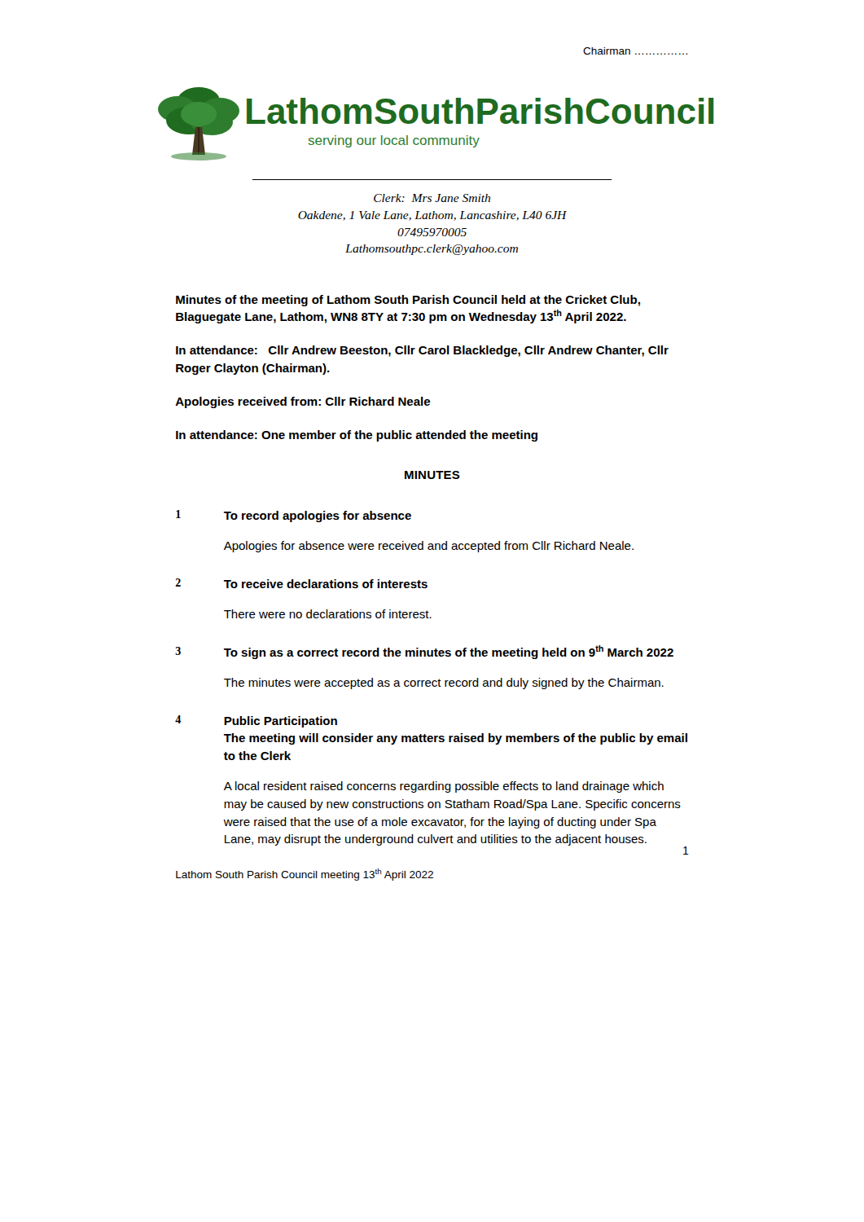Chairman ……………
LathomSouthParishCouncil serving our local community
Clerk: Mrs Jane Smith
Oakdene, 1 Vale Lane, Lathom, Lancashire, L40 6JH
07495970005
Lathomsouthpc.clerk@yahoo.com
Minutes of the meeting of Lathom South Parish Council held at the Cricket Club, Blaguegate Lane, Lathom, WN8 8TY at 7:30 pm on Wednesday 13th April 2022.
In attendance: Cllr Andrew Beeston, Cllr Carol Blackledge, Cllr Andrew Chanter, Cllr Roger Clayton (Chairman).
Apologies received from: Cllr Richard Neale
In attendance: One member of the public attended the meeting
MINUTES
To record apologies for absence
Apologies for absence were received and accepted from Cllr Richard Neale.
To receive declarations of interests
There were no declarations of interest.
To sign as a correct record the minutes of the meeting held on 9th March 2022
The minutes were accepted as a correct record and duly signed by the Chairman.
Public Participation
The meeting will consider any matters raised by members of the public by email to the Clerk
A local resident raised concerns regarding possible effects to land drainage which may be caused by new constructions on Statham Road/Spa Lane. Specific concerns were raised that the use of a mole excavator, for the laying of ducting under Spa Lane, may disrupt the underground culvert and utilities to the adjacent houses.
1
Lathom South Parish Council meeting 13th April 2022